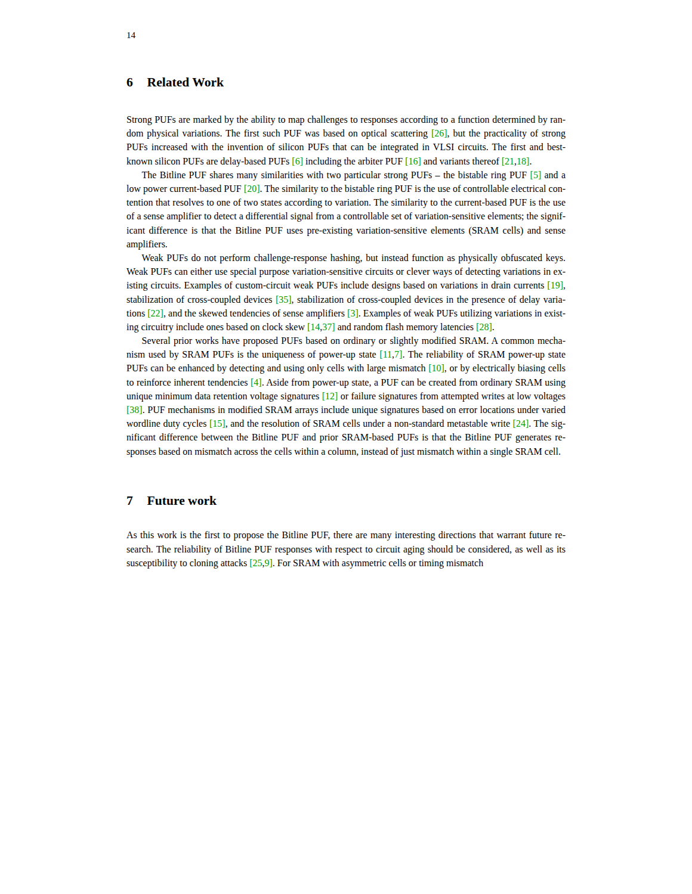14
6 Related Work
Strong PUFs are marked by the ability to map challenges to responses according to a function determined by random physical variations. The first such PUF was based on optical scattering [26], but the practicality of strong PUFs increased with the invention of silicon PUFs that can be integrated in VLSI circuits. The first and best-known silicon PUFs are delay-based PUFs [6] including the arbiter PUF [16] and variants thereof [21,18].
The Bitline PUF shares many similarities with two particular strong PUFs – the bistable ring PUF [5] and a low power current-based PUF [20]. The similarity to the bistable ring PUF is the use of controllable electrical contention that resolves to one of two states according to variation. The similarity to the current-based PUF is the use of a sense amplifier to detect a differential signal from a controllable set of variation-sensitive elements; the significant difference is that the Bitline PUF uses pre-existing variation-sensitive elements (SRAM cells) and sense amplifiers.
Weak PUFs do not perform challenge-response hashing, but instead function as physically obfuscated keys. Weak PUFs can either use special purpose variation-sensitive circuits or clever ways of detecting variations in existing circuits. Examples of custom-circuit weak PUFs include designs based on variations in drain currents [19], stabilization of cross-coupled devices [35], stabilization of cross-coupled devices in the presence of delay variations [22], and the skewed tendencies of sense amplifiers [3]. Examples of weak PUFs utilizing variations in existing circuitry include ones based on clock skew [14,37] and random flash memory latencies [28].
Several prior works have proposed PUFs based on ordinary or slightly modified SRAM. A common mechanism used by SRAM PUFs is the uniqueness of power-up state [11,7]. The reliability of SRAM power-up state PUFs can be enhanced by detecting and using only cells with large mismatch [10], or by electrically biasing cells to reinforce inherent tendencies [4]. Aside from power-up state, a PUF can be created from ordinary SRAM using unique minimum data retention voltage signatures [12] or failure signatures from attempted writes at low voltages [38]. PUF mechanisms in modified SRAM arrays include unique signatures based on error locations under varied wordline duty cycles [15], and the resolution of SRAM cells under a non-standard metastable write [24]. The significant difference between the Bitline PUF and prior SRAM-based PUFs is that the Bitline PUF generates responses based on mismatch across the cells within a column, instead of just mismatch within a single SRAM cell.
7 Future work
As this work is the first to propose the Bitline PUF, there are many interesting directions that warrant future research. The reliability of Bitline PUF responses with respect to circuit aging should be considered, as well as its susceptibility to cloning attacks [25,9]. For SRAM with asymmetric cells or timing mismatch